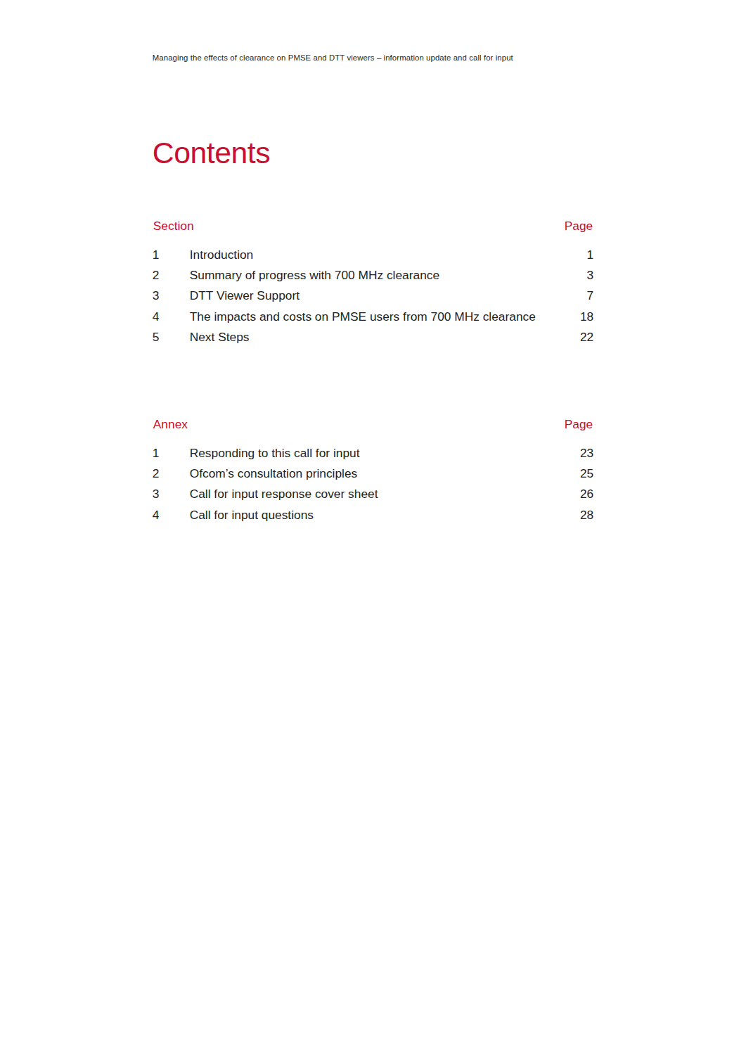Managing the effects of clearance on PMSE and DTT viewers – information update and call for input
Contents
| Section | Page |
| --- | --- |
| 1 | Introduction | 1 |
| 2 | Summary of progress with 700 MHz clearance | 3 |
| 3 | DTT Viewer Support | 7 |
| 4 | The impacts and costs on PMSE users from 700 MHz clearance | 18 |
| 5 | Next Steps | 22 |
| Annex | Page |
| --- | --- |
| 1 | Responding to this call for input | 23 |
| 2 | Ofcom’s consultation principles | 25 |
| 3 | Call for input response cover sheet | 26 |
| 4 | Call for input questions | 28 |